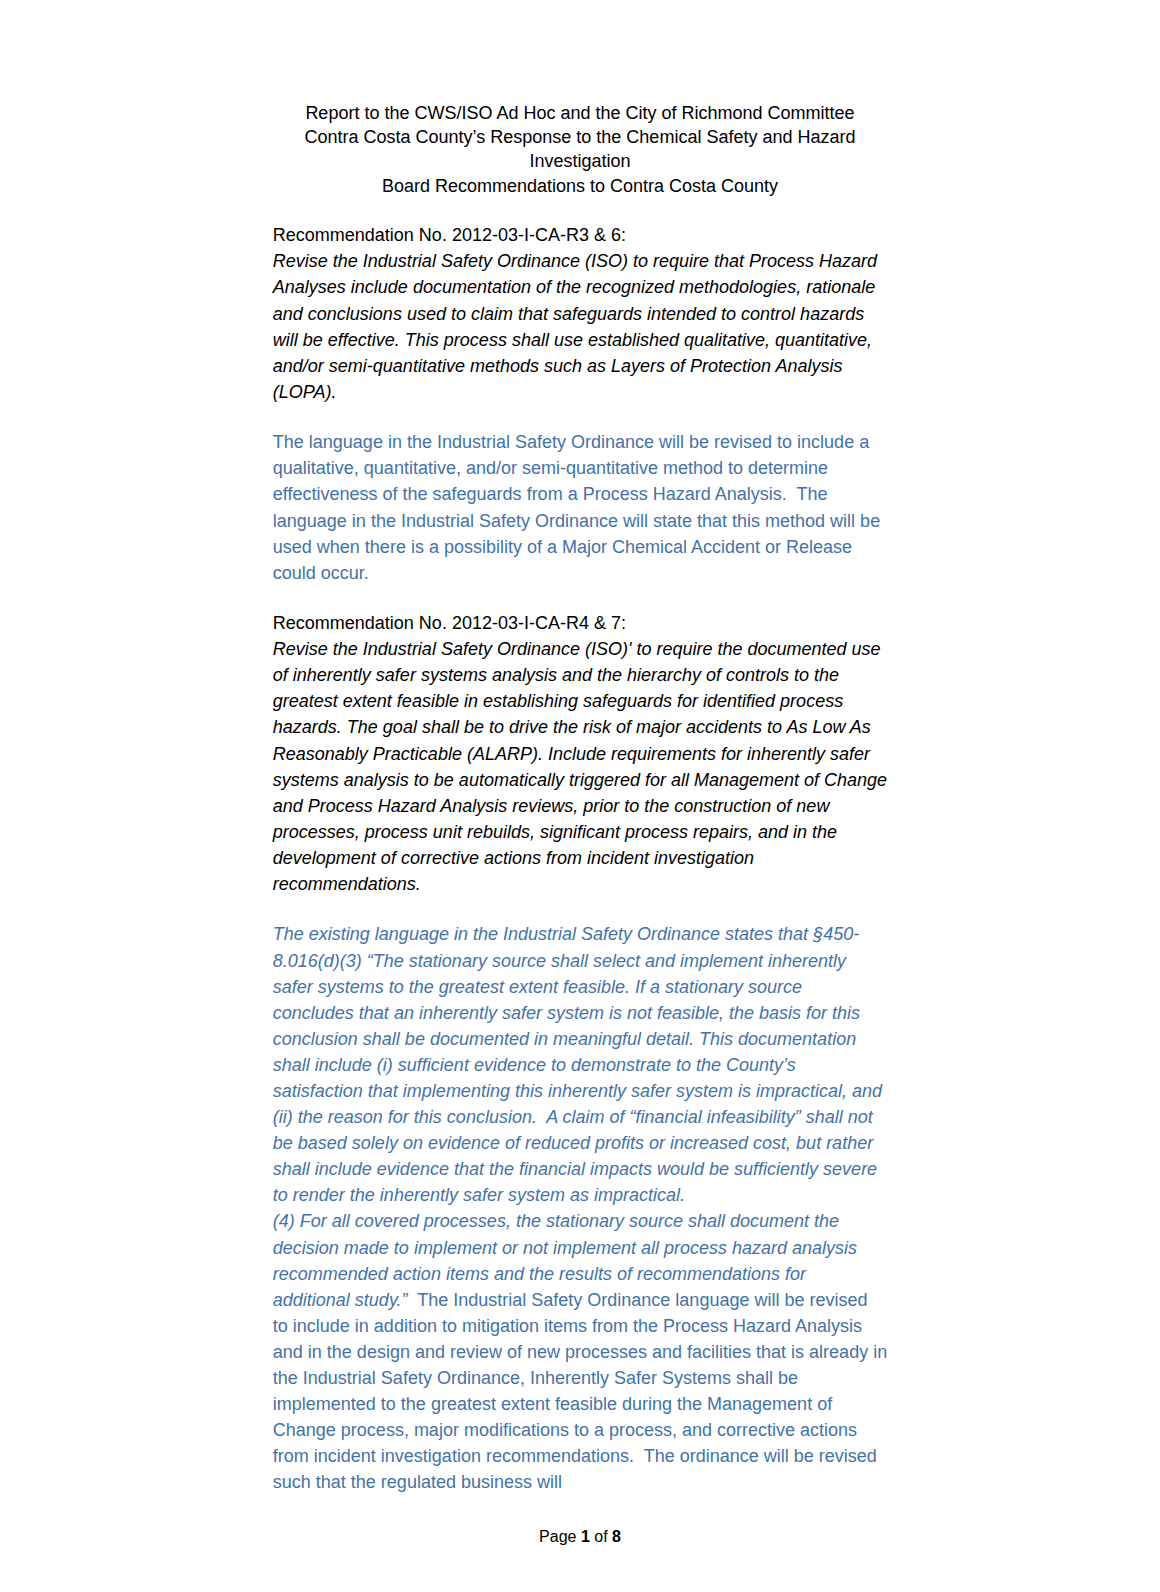Report to the CWS/ISO Ad Hoc and the City of Richmond Committee
Contra Costa County’s Response to the Chemical Safety and Hazard Investigation
Board Recommendations to Contra Costa County
Recommendation No. 2012-03-I-CA-R3 & 6:
Revise the Industrial Safety Ordinance (ISO) to require that Process Hazard Analyses include documentation of the recognized methodologies, rationale and conclusions used to claim that safeguards intended to control hazards will be effective. This process shall use established qualitative, quantitative, and/or semi-quantitative methods such as Layers of Protection Analysis (LOPA).
The language in the Industrial Safety Ordinance will be revised to include a qualitative, quantitative, and/or semi-quantitative method to determine effectiveness of the safeguards from a Process Hazard Analysis. The language in the Industrial Safety Ordinance will state that this method will be used when there is a possibility of a Major Chemical Accident or Release could occur.
Recommendation No. 2012-03-I-CA-R4 & 7:
Revise the Industrial Safety Ordinance (ISO)' to require the documented use of inherently safer systems analysis and the hierarchy of controls to the greatest extent feasible in establishing safeguards for identified process hazards. The goal shall be to drive the risk of major accidents to As Low As Reasonably Practicable (ALARP). Include requirements for inherently safer systems analysis to be automatically triggered for all Management of Change and Process Hazard Analysis reviews, prior to the construction of new processes, process unit rebuilds, significant process repairs, and in the development of corrective actions from incident investigation recommendations.
The existing language in the Industrial Safety Ordinance states that §450-8.016(d)(3) “The stationary source shall select and implement inherently safer systems to the greatest extent feasible. If a stationary source concludes that an inherently safer system is not feasible, the basis for this conclusion shall be documented in meaningful detail. This documentation shall include (i) sufficient evidence to demonstrate to the County’s satisfaction that implementing this inherently safer system is impractical, and (ii) the reason for this conclusion. A claim of “financial infeasibility” shall not be based solely on evidence of reduced profits or increased cost, but rather shall include evidence that the financial impacts would be sufficiently severe to render the inherently safer system as impractical.
(4) For all covered processes, the stationary source shall document the decision made to implement or not implement all process hazard analysis recommended action items and the results of recommendations for additional study.” The Industrial Safety Ordinance language will be revised to include in addition to mitigation items from the Process Hazard Analysis and in the design and review of new processes and facilities that is already in the Industrial Safety Ordinance, Inherently Safer Systems shall be implemented to the greatest extent feasible during the Management of Change process, major modifications to a process, and corrective actions from incident investigation recommendations. The ordinance will be revised such that the regulated business will
Page 1 of 8